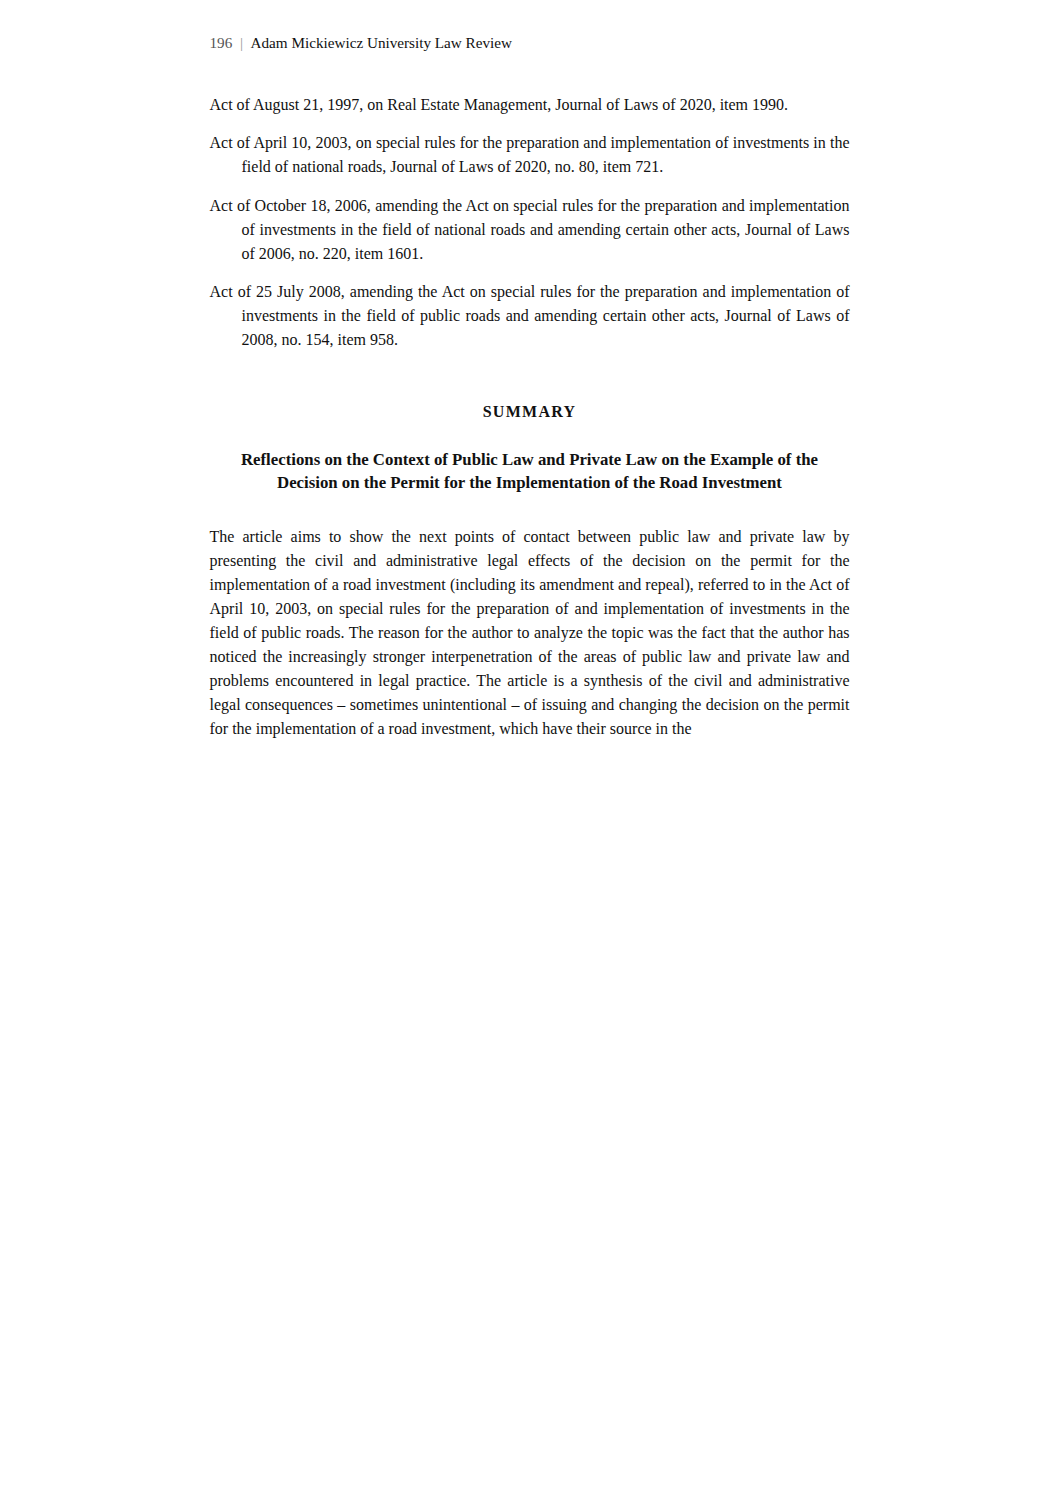196|Adam Mickiewicz University Law Review
Act of August 21, 1997, on Real Estate Management, Journal of Laws of 2020, item 1990.
Act of April 10, 2003, on special rules for the preparation and implementation of investments in the field of national roads, Journal of Laws of 2020, no. 80, item 721.
Act of October 18, 2006, amending the Act on special rules for the preparation and implementation of investments in the field of national roads and amending certain other acts, Journal of Laws of 2006, no. 220, item 1601.
Act of 25 July 2008, amending the Act on special rules for the preparation and implementation of investments in the field of public roads and amending certain other acts, Journal of Laws of 2008, no. 154, item 958.
SUMMARY
Reflections on the Context of Public Law and Private Law on the Example of the Decision on the Permit for the Implementation of the Road Investment
The article aims to show the next points of contact between public law and private law by presenting the civil and administrative legal effects of the decision on the permit for the implementation of a road investment (including its amendment and repeal), referred to in the Act of April 10, 2003, on special rules for the preparation of and implementation of investments in the field of public roads. The reason for the author to analyze the topic was the fact that the author has noticed the increasingly stronger interpenetration of the areas of public law and private law and problems encountered in legal practice. The article is a synthesis of the civil and administrative legal consequences – sometimes unintentional – of issuing and changing the decision on the permit for the implementation of a road investment, which have their source in the